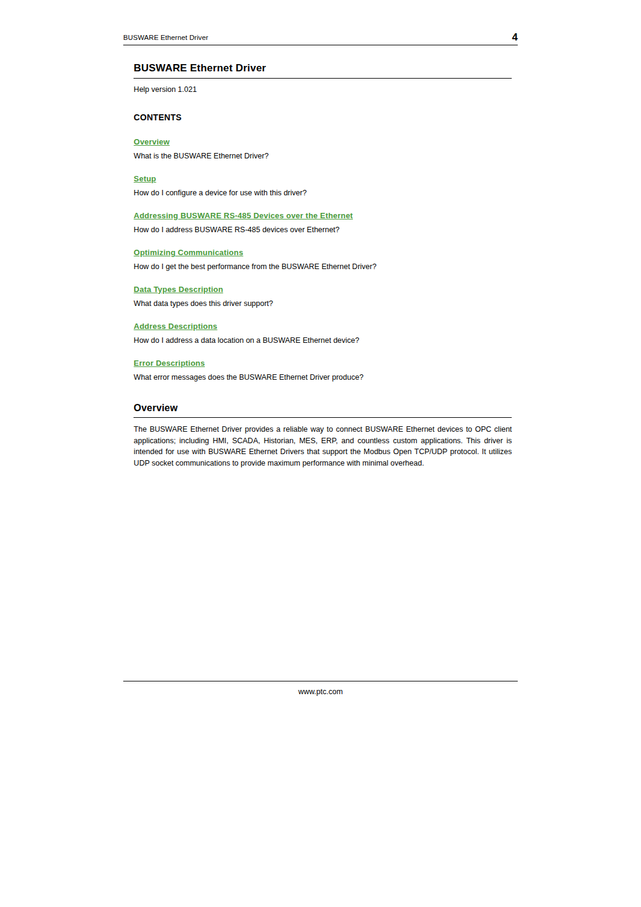BUSWARE Ethernet Driver
4
BUSWARE Ethernet Driver
Help version 1.021
CONTENTS
Overview
What is the BUSWARE Ethernet Driver?
Setup
How do I configure a device for use with this driver?
Addressing BUSWARE RS-485 Devices over the Ethernet
How do I address BUSWARE RS-485 devices over Ethernet?
Optimizing Communications
How do I get the best performance from the BUSWARE Ethernet Driver?
Data Types Description
What data types does this driver support?
Address Descriptions
How do I address a data location on a BUSWARE Ethernet device?
Error Descriptions
What error messages does the BUSWARE Ethernet Driver produce?
Overview
The BUSWARE Ethernet Driver provides a reliable way to connect BUSWARE Ethernet devices to OPC client applications; including HMI, SCADA, Historian, MES, ERP, and countless custom applications. This driver is intended for use with BUSWARE Ethernet Drivers that support the Modbus Open TCP/UDP protocol. It utilizes UDP socket communications to provide maximum performance with minimal overhead.
www.ptc.com